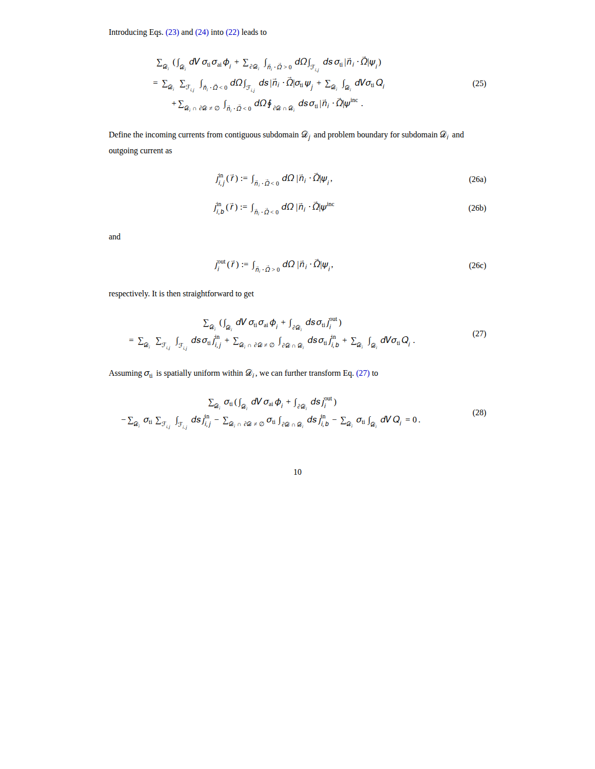Introducing Eqs. (23) and (24) into (22) leads to
∑𝒟i ( ∫𝒟i dV σti σai ϕi + ∑∂𝒟i ∫n→i⋅Ω→>0 dΩ ∫ℱi,j ds σti |n→i⋅Ω→| ψi ) = ∑𝒟i ∑ℱi,j ∫n→i⋅Ω→<0 dΩ ∫ℱi,j ds |n→i⋅Ω→| σti ψj + ∑𝒟i ∫𝒟i dV σti Qi + ∑𝒟i∩∂𝒟≠∅ ∫n→i⋅Ω→<0 dΩ ∮∂𝒟∩𝒟i ds σti |n→i⋅Ω→| ψinc .
(25)
Define the incoming currents from contiguous subdomain 𝒟j and problem boundary for subdomain 𝒟i and outgoing current as
ji,jin (r→) := ∫n→i⋅Ω→<0 dΩ |n→i⋅Ω→| ψi ,
(26a)
ji,bin (r→) := ∫n→i⋅Ω→<0 dΩ |n→i⋅Ω→| ψinc
(26b)
and
jiout (r→) := ∫n→i⋅Ω→>0 dΩ |n→i⋅Ω→| ψi ,
(26c)
respectively. It is then straightforward to get
∑𝒟i ( ∫𝒟i dV σti σai ϕi + ∫∂𝒟i ds σti jiout ) = ∑𝒟i ∑ℱi,j ∫ℱi,j ds σti ji,jin + ∑𝒟i∩∂𝒟≠∅ ∫∂𝒟∩𝒟i ds σti ji,bin + ∑𝒟i ∫𝒟i dV σti Qi .
(27)
Assuming σti is spatially uniform within 𝒟i, we can further transform Eq. (27) to
∑𝒟i σti ( ∫𝒟i dV σai ϕi + ∫∂𝒟i ds jiout ) − ∑𝒟i σti ∑ℱi,j ∫ℱi,j ds ji,jin − ∑𝒟i∩∂𝒟≠∅ σti ∫∂𝒟∩𝒟i ds ji,bin − ∑𝒟i σti ∫𝒟i dV Qi = 0 .
(28)
10